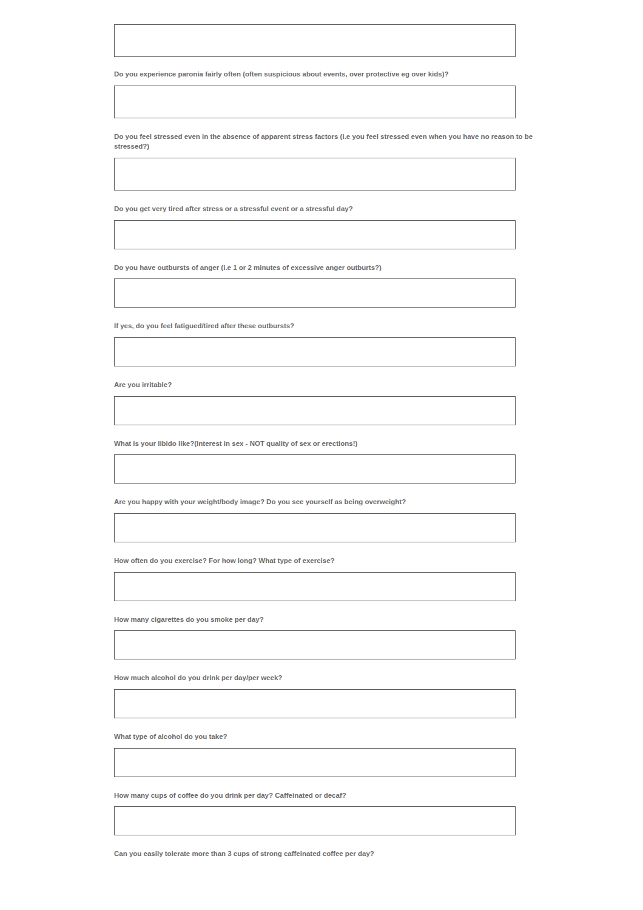Do you experience paronia fairly often (often suspicious about events, over protective eg over kids)?
Do you feel stressed even in the absence of apparent stress factors (i.e you feel stressed even when you have no reason to be stressed?)
Do you get very tired after stress or a stressful event or a stressful day?
Do you have outbursts of anger (i.e 1 or 2 minutes of excessive anger outburts?)
If yes, do you feel fatigued/tired after these outbursts?
Are you irritable?
What is your libido like?(interest in sex - NOT quality of sex or erections!)
Are you happy with your weight/body image? Do you see yourself as being overweight?
How often do you exercise? For how long? What type of exercise?
How many cigarettes do you smoke per day?
How much alcohol do you drink per day/per week?
What type of alcohol do you take?
How many cups of coffee do you drink per day? Caffeinated or decaf?
Can you easily tolerate more than 3 cups of strong caffeinated coffee per day?